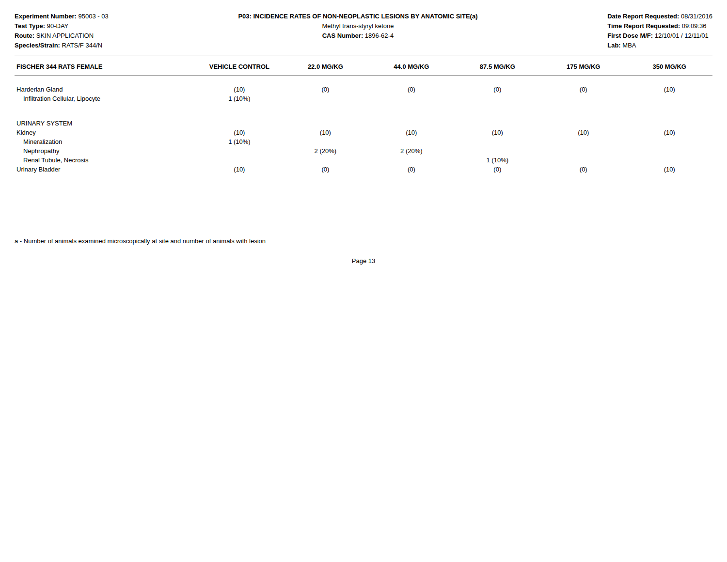Experiment Number: 95003 - 03
Test Type: 90-DAY
Route: SKIN APPLICATION
Species/Strain: RATS/F 344/N
P03: INCIDENCE RATES OF NON-NEOPLASTIC LESIONS BY ANATOMIC SITE(a)
Methyl trans-styryl ketone
CAS Number: 1896-62-4
Date Report Requested: 08/31/2016
Time Report Requested: 09:09:36
First Dose M/F: 12/10/01 / 12/11/01
Lab: MBA
| FISCHER 344 RATS FEMALE | VEHICLE CONTROL | 22.0 MG/KG | 44.0 MG/KG | 87.5 MG/KG | 175 MG/KG | 350 MG/KG |
| --- | --- | --- | --- | --- | --- | --- |
| Harderian Gland | (10) | (0) | (0) | (0) | (0) | (10) |
| Infiltration Cellular, Lipocyte | 1 (10%) | | | | | |
| URINARY SYSTEM |
| Kidney | (10) | (10) | (10) | (10) | (10) | (10) |
| Mineralization | 1 (10%) | | | | | |
| Nephropathy | | 2 (20%) | 2 (20%) | | | |
| Renal Tubule, Necrosis | | | | 1 (10%) | | |
| Urinary Bladder | (10) | (0) | (0) | (0) | (0) | (10) |
a - Number of animals examined microscopically at site and number of animals with lesion
Page 13